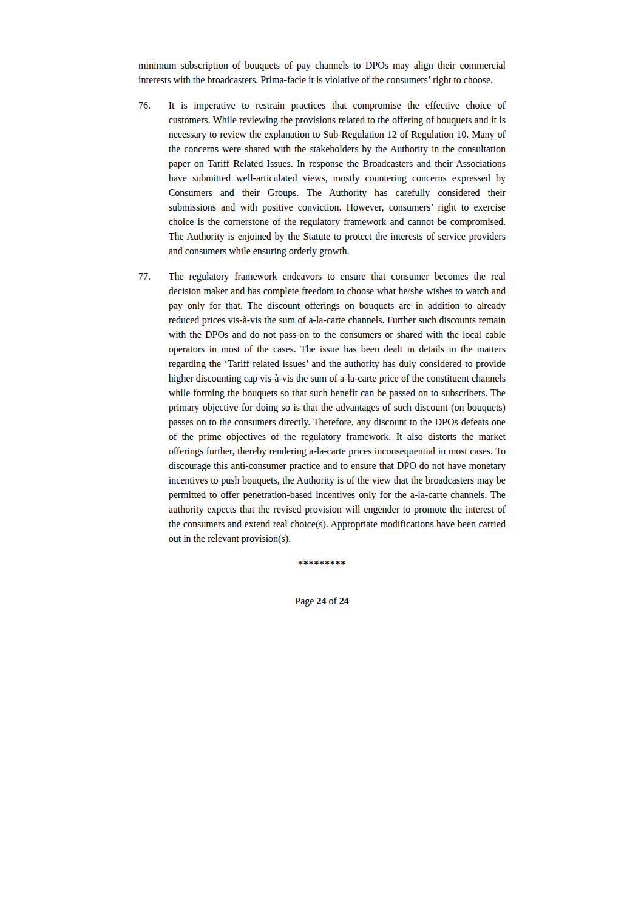minimum subscription of bouquets of pay channels to DPOs may align their commercial interests with the broadcasters. Prima-facie it is violative of the consumers’ right to choose.
76. It is imperative to restrain practices that compromise the effective choice of customers. While reviewing the provisions related to the offering of bouquets and it is necessary to review the explanation to Sub-Regulation 12 of Regulation 10. Many of the concerns were shared with the stakeholders by the Authority in the consultation paper on Tariff Related Issues. In response the Broadcasters and their Associations have submitted well-articulated views, mostly countering concerns expressed by Consumers and their Groups. The Authority has carefully considered their submissions and with positive conviction. However, consumers’ right to exercise choice is the cornerstone of the regulatory framework and cannot be compromised. The Authority is enjoined by the Statute to protect the interests of service providers and consumers while ensuring orderly growth.
77. The regulatory framework endeavors to ensure that consumer becomes the real decision maker and has complete freedom to choose what he/she wishes to watch and pay only for that. The discount offerings on bouquets are in addition to already reduced prices vis-à-vis the sum of a-la-carte channels. Further such discounts remain with the DPOs and do not pass-on to the consumers or shared with the local cable operators in most of the cases. The issue has been dealt in details in the matters regarding the ‘Tariff related issues’ and the authority has duly considered to provide higher discounting cap vis-à-vis the sum of a-la-carte price of the constituent channels while forming the bouquets so that such benefit can be passed on to subscribers. The primary objective for doing so is that the advantages of such discount (on bouquets) passes on to the consumers directly. Therefore, any discount to the DPOs defeats one of the prime objectives of the regulatory framework. It also distorts the market offerings further, thereby rendering a-la-carte prices inconsequential in most cases. To discourage this anti-consumer practice and to ensure that DPO do not have monetary incentives to push bouquets, the Authority is of the view that the broadcasters may be permitted to offer penetration-based incentives only for the a-la-carte channels. The authority expects that the revised provision will engender to promote the interest of the consumers and extend real choice(s). Appropriate modifications have been carried out in the relevant provision(s).
*********
Page 24 of 24